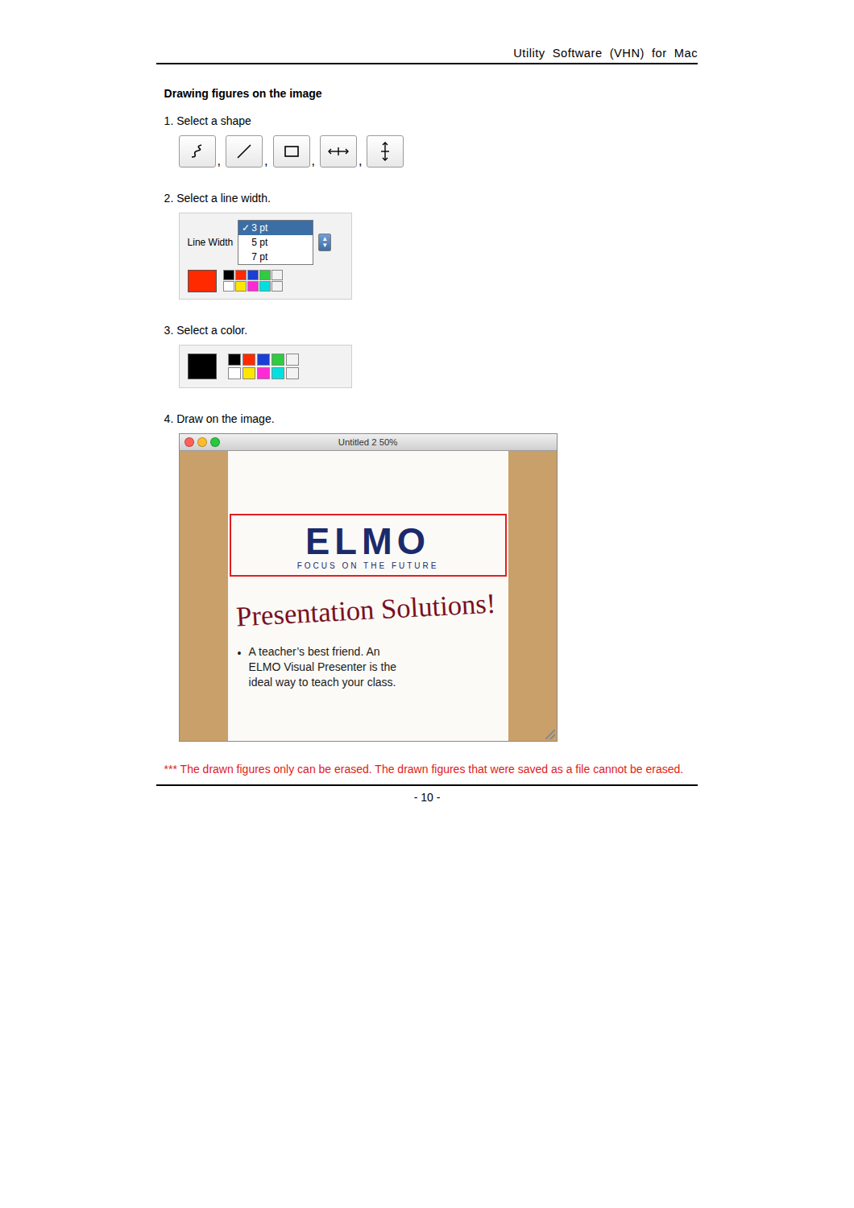Utility Software (VHN) for Mac
Drawing figures on the image
1. Select a shape
,
,
,
,
2. Select a line width.
Line Width
3 pt
5 pt
7 pt
▲▼
3. Select a color.
4. Draw on the image.
Untitled 2 50%
ELMO
FOCUS ON THE FUTURE
Presentation Solutions!
• A teacher’s best friend. An
ELMO Visual Presenter is the
ideal way to teach your class.
*** The drawn figures only can be erased. The drawn figures that were saved as a file cannot be erased.
- 10 -